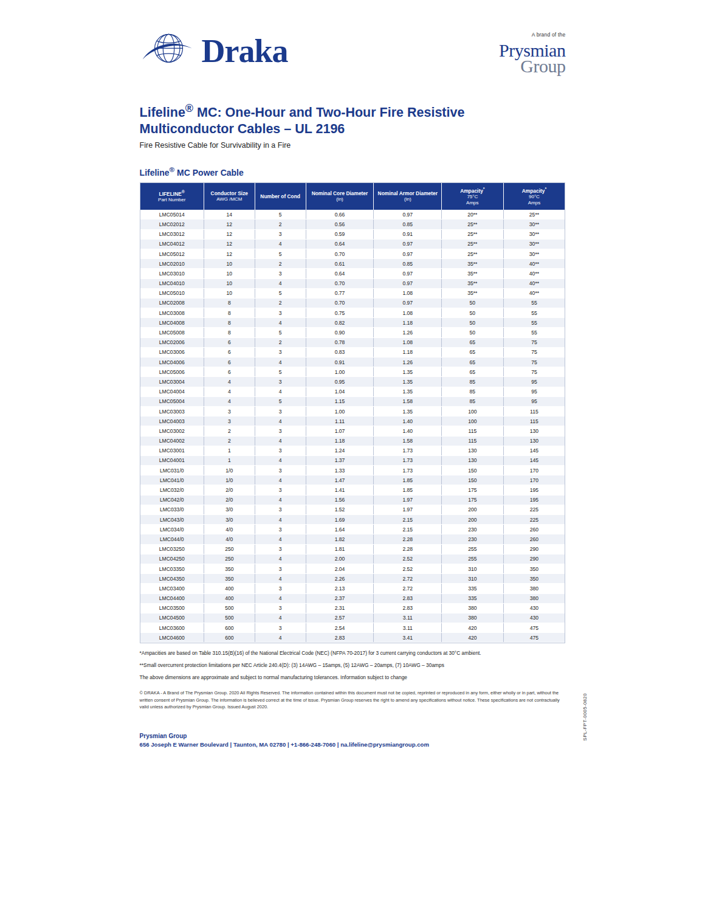Draka
A brand of the
Prysmian
Group
Lifeline® MC: One-Hour and Two-Hour Fire Resistive
Multiconductor Cables – UL 2196
Fire Resistive Cable for Survivability in a Fire
Lifeline® MC Power Cable
| LIFELINE ® Part Number | Conductor Size AWG /MCM | Number of Cond | Nominal Core Diameter (in) | Nominal Armor Diameter (in) | Ampacity * 75°C Amps | Ampacity * 90°C Amps |
| --- | --- | --- | --- | --- | --- | --- |
| LMC05014 | 14 | 5 | 0.66 | 0.97 | 20** | 25** |
| LMC02012 | 12 | 2 | 0.56 | 0.85 | 25** | 30** |
| LMC03012 | 12 | 3 | 0.59 | 0.91 | 25** | 30** |
| LMC04012 | 12 | 4 | 0.64 | 0.97 | 25** | 30** |
| LMC05012 | 12 | 5 | 0.70 | 0.97 | 25** | 30** |
| LMC02010 | 10 | 2 | 0.61 | 0.85 | 35** | 40** |
| LMC03010 | 10 | 3 | 0.64 | 0.97 | 35** | 40** |
| LMC04010 | 10 | 4 | 0.70 | 0.97 | 35** | 40** |
| LMC05010 | 10 | 5 | 0.77 | 1.08 | 35** | 40** |
| LMC02008 | 8 | 2 | 0.70 | 0.97 | 50 | 55 |
| LMC03008 | 8 | 3 | 0.75 | 1.08 | 50 | 55 |
| LMC04008 | 8 | 4 | 0.82 | 1.18 | 50 | 55 |
| LMC05008 | 8 | 5 | 0.90 | 1.26 | 50 | 55 |
| LMC02006 | 6 | 2 | 0.78 | 1.08 | 65 | 75 |
| LMC03006 | 6 | 3 | 0.83 | 1.18 | 65 | 75 |
| LMC04006 | 6 | 4 | 0.91 | 1.26 | 65 | 75 |
| LMC05006 | 6 | 5 | 1.00 | 1.35 | 65 | 75 |
| LMC03004 | 4 | 3 | 0.95 | 1.35 | 85 | 95 |
| LMC04004 | 4 | 4 | 1.04 | 1.35 | 85 | 95 |
| LMC05004 | 4 | 5 | 1.15 | 1.58 | 85 | 95 |
| LMC03003 | 3 | 3 | 1.00 | 1.35 | 100 | 115 |
| LMC04003 | 3 | 4 | 1.11 | 1.40 | 100 | 115 |
| LMC03002 | 2 | 3 | 1.07 | 1.40 | 115 | 130 |
| LMC04002 | 2 | 4 | 1.18 | 1.58 | 115 | 130 |
| LMC03001 | 1 | 3 | 1.24 | 1.73 | 130 | 145 |
| LMC04001 | 1 | 4 | 1.37 | 1.73 | 130 | 145 |
| LMC031/0 | 1/0 | 3 | 1.33 | 1.73 | 150 | 170 |
| LMC041/0 | 1/0 | 4 | 1.47 | 1.85 | 150 | 170 |
| LMC032/0 | 2/0 | 3 | 1.41 | 1.85 | 175 | 195 |
| LMC042/0 | 2/0 | 4 | 1.56 | 1.97 | 175 | 195 |
| LMC033/0 | 3/0 | 3 | 1.52 | 1.97 | 200 | 225 |
| LMC043/0 | 3/0 | 4 | 1.69 | 2.15 | 200 | 225 |
| LMC034/0 | 4/0 | 3 | 1.64 | 2.15 | 230 | 260 |
| LMC044/0 | 4/0 | 4 | 1.82 | 2.28 | 230 | 260 |
| LMC03250 | 250 | 3 | 1.81 | 2.28 | 255 | 290 |
| LMC04250 | 250 | 4 | 2.00 | 2.52 | 255 | 290 |
| LMC03350 | 350 | 3 | 2.04 | 2.52 | 310 | 350 |
| LMC04350 | 350 | 4 | 2.26 | 2.72 | 310 | 350 |
| LMC03400 | 400 | 3 | 2.13 | 2.72 | 335 | 380 |
| LMC04400 | 400 | 4 | 2.37 | 2.83 | 335 | 380 |
| LMC03500 | 500 | 3 | 2.31 | 2.83 | 380 | 430 |
| LMC04500 | 500 | 4 | 2.57 | 3.11 | 380 | 430 |
| LMC03600 | 600 | 3 | 2.54 | 3.11 | 420 | 475 |
| LMC04600 | 600 | 4 | 2.83 | 3.41 | 420 | 475 |
*Ampacities are based on Table 310.15(B)(16) of the National Electrical Code (NEC) (NFPA 70-2017) for 3 current carrying conductors at 30°C ambient.
**Small overcurrent protection limitations per NEC Article 240.4(D): (3) 14AWG – 15amps, (5) 12AWG – 20amps, (7) 10AWG – 30amps
The above dimensions are approximate and subject to normal manufacturing tolerances. Information subject to change
© DRAKA - A Brand of The Prysmian Group. 2020 All Rights Reserved. The information contained within this document must not be copied, reprinted or reproduced in any form, either wholly or in part, without the written consent of Prysmian Group. The information is believed correct at the time of issue. Prysmian Group reserves the right to amend any specifications without notice. These specifications are not contractually valid unless authorized by Prysmian Group. Issued August 2020.
Prysmian Group
656 Joseph E Warner Boulevard | Taunton, MA 02780 | +1-866-248-7060 | na.lifeline@prysmiangroup.com
SPL-FPT-0005-0820